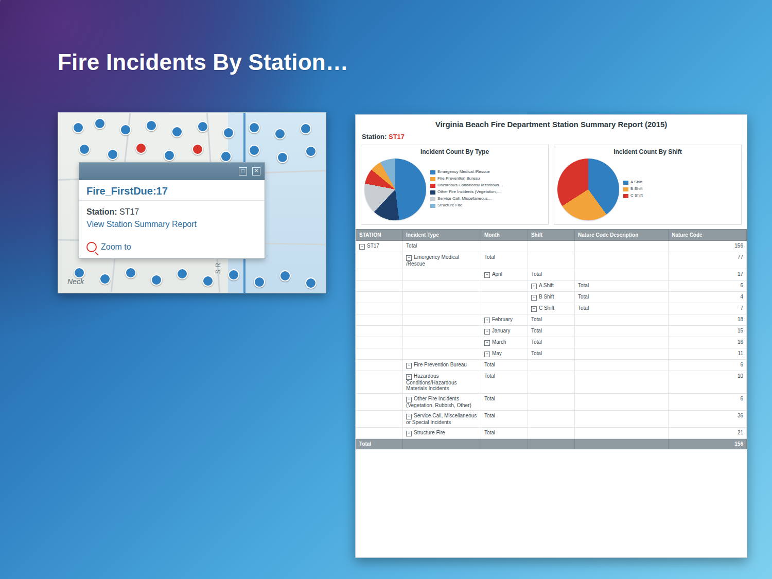Fire Incidents By Station…
Neck
S R
□
✕
Fire_FirstDue:17
Station: ST17
View Station Summary Report
Zoom to
Virginia Beach Fire Department Station Summary Report (2015)
Station: ST17
Incident Count By Type
Emergency Medical /Rescue
Fire Prevention Bureau
Hazardous Conditions/Hazardous…
Other Fire Incidents (Vegetation,…
Service Call, Miscellaneous…
Structure Fire
Incident Count By Shift
A Shift
B Shift
C Shift
| STATION | Incident Type | Month | Shift | Nature Code Description | Nature Code |
| --- | --- | --- | --- | --- | --- |
| − ST17 | Total | | | | 156 |
| | − Emergency Medical /Rescue | Total | | | 77 |
| | | − April | Total | | 17 |
| | | | + A Shift | Total | 6 |
| | | | + B Shift | Total | 4 |
| | | | + C Shift | Total | 7 |
| | | + February | Total | | 18 |
| | | + January | Total | | 15 |
| | | + March | Total | | 16 |
| | | + May | Total | | 11 |
| | + Fire Prevention Bureau | Total | | | 6 |
| | + Hazardous Conditions/Hazardous Materials Incidents | Total | | | 10 |
| | + Other Fire Incidents (Vegetation, Rubbish, Other) | Total | | | 6 |
| | + Service Call, Miscellaneous or Special Incidents | Total | | | 36 |
| | + Structure Fire | Total | | | 21 |
| Total | | | | | 156 |